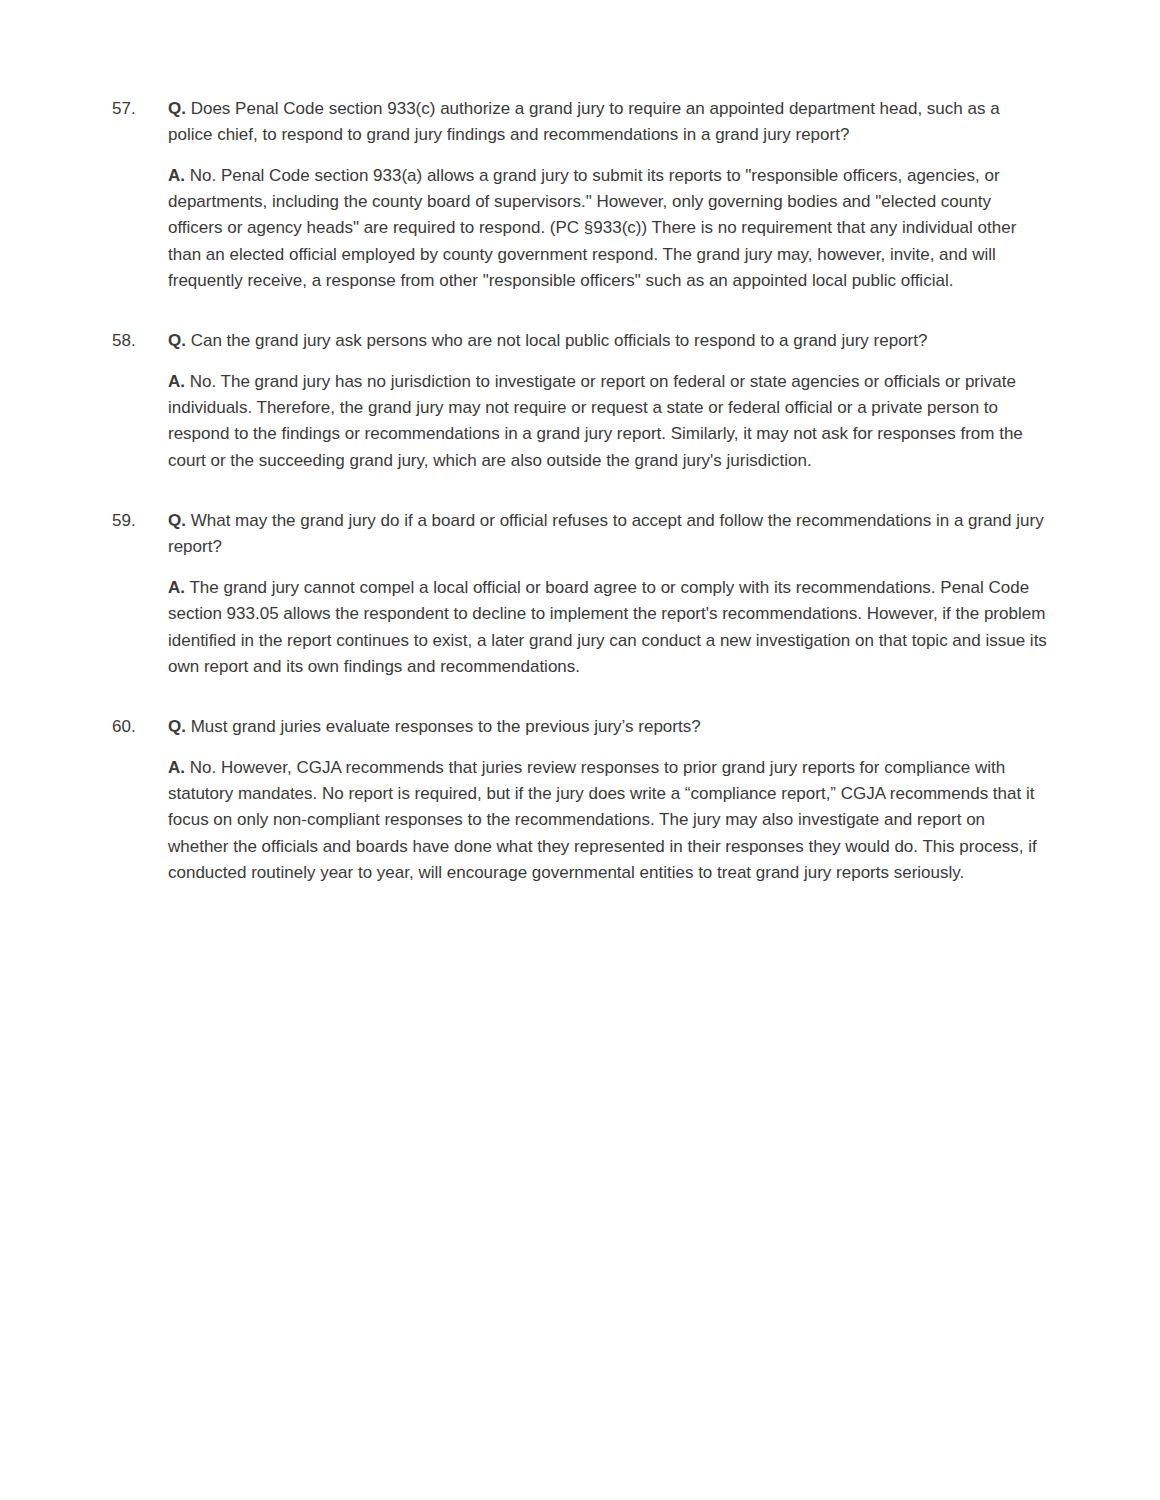57.
Q. Does Penal Code section 933(c) authorize a grand jury to require an appointed department head, such as a police chief, to respond to grand jury findings and recommendations in a grand jury report?
A. No. Penal Code section 933(a) allows a grand jury to submit its reports to "responsible officers, agencies, or departments, including the county board of supervisors." However, only governing bodies and "elected county officers or agency heads" are required to respond. (PC §933(c)) There is no requirement that any individual other than an elected official employed by county government respond. The grand jury may, however, invite, and will frequently receive, a response from other "responsible officers" such as an appointed local public official.
58.
Q. Can the grand jury ask persons who are not local public officials to respond to a grand jury report?
A. No. The grand jury has no jurisdiction to investigate or report on federal or state agencies or officials or private individuals. Therefore, the grand jury may not require or request a state or federal official or a private person to respond to the findings or recommendations in a grand jury report. Similarly, it may not ask for responses from the court or the succeeding grand jury, which are also outside the grand jury's jurisdiction.
59.
Q. What may the grand jury do if a board or official refuses to accept and follow the recommendations in a grand jury report?
A. The grand jury cannot compel a local official or board agree to or comply with its recommendations. Penal Code section 933.05 allows the respondent to decline to implement the report's recommendations. However, if the problem identified in the report continues to exist, a later grand jury can conduct a new investigation on that topic and issue its own report and its own findings and recommendations.
60.
Q. Must grand juries evaluate responses to the previous jury’s reports?
A. No. However, CGJA recommends that juries review responses to prior grand jury reports for compliance with statutory mandates. No report is required, but if the jury does write a “compliance report,” CGJA recommends that it focus on only non-compliant responses to the recommendations. The jury may also investigate and report on whether the officials and boards have done what they represented in their responses they would do. This process, if conducted routinely year to year, will encourage governmental entities to treat grand jury reports seriously.